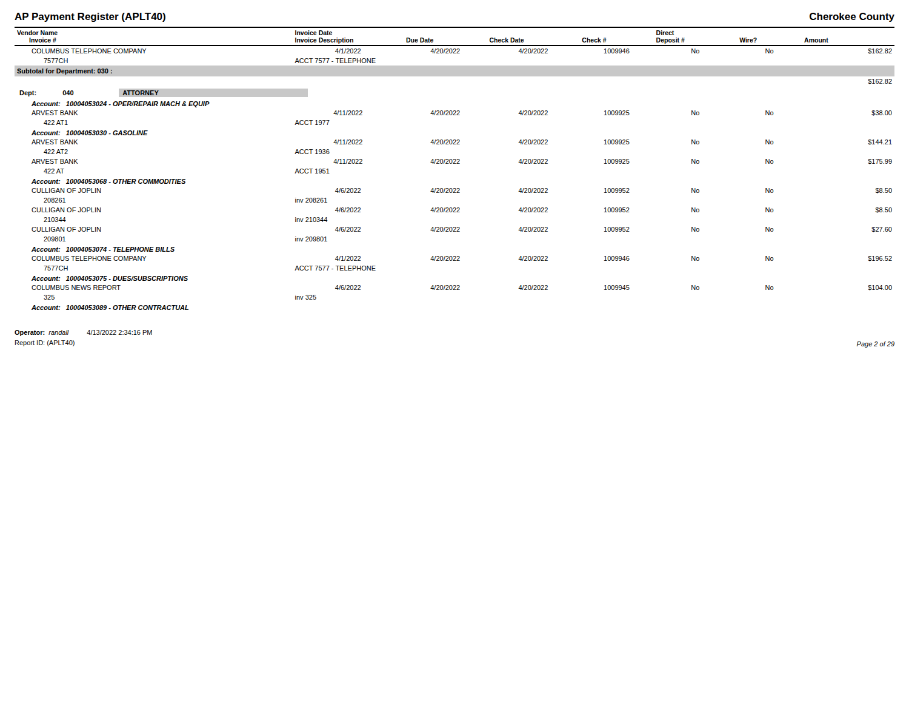AP Payment Register (APLT40)
Cherokee County
| Vendor Name Invoice # | Invoice Date Invoice Description | Due Date | Check Date | Check # | Direct Deposit # | Wire? | Amount |
| --- | --- | --- | --- | --- | --- | --- | --- |
| COLUMBUS TELEPHONE COMPANY | 4/1/2022 | 4/20/2022 | 4/20/2022 | 1009946 | No | No | $162.82 |
| 7577CH | ACCT 7577 - TELEPHONE |
| Subtotal for Department: 030 : |
| | $162.82 |
| Dept: 040 ATTORNEY |
| Account: 10004053024 - OPER/REPAIR MACH & EQUIP |
| ARVEST BANK | 4/11/2022 | 4/20/2022 | 4/20/2022 | 1009925 | No | No | $38.00 |
| 422 AT1 | ACCT 1977 |
| Account: 10004053030 - GASOLINE |
| ARVEST BANK | 4/11/2022 | 4/20/2022 | 4/20/2022 | 1009925 | No | No | $144.21 |
| 422 AT2 | ACCT 1936 |
| ARVEST BANK | 4/11/2022 | 4/20/2022 | 4/20/2022 | 1009925 | No | No | $175.99 |
| 422 AT | ACCT 1951 |
| Account: 10004053068 - OTHER COMMODITIES |
| CULLIGAN OF JOPLIN | 4/6/2022 | 4/20/2022 | 4/20/2022 | 1009952 | No | No | $8.50 |
| 208261 | inv 208261 |
| CULLIGAN OF JOPLIN | 4/6/2022 | 4/20/2022 | 4/20/2022 | 1009952 | No | No | $8.50 |
| 210344 | inv 210344 |
| CULLIGAN OF JOPLIN | 4/6/2022 | 4/20/2022 | 4/20/2022 | 1009952 | No | No | $27.60 |
| 209801 | inv 209801 |
| Account: 10004053074 - TELEPHONE BILLS |
| COLUMBUS TELEPHONE COMPANY | 4/1/2022 | 4/20/2022 | 4/20/2022 | 1009946 | No | No | $196.52 |
| 7577CH | ACCT 7577 - TELEPHONE |
| Account: 10004053075 - DUES/SUBSCRIPTIONS |
| COLUMBUS NEWS REPORT | 4/6/2022 | 4/20/2022 | 4/20/2022 | 1009945 | No | No | $104.00 |
| 325 | inv 325 |
| Account: 10004053089 - OTHER CONTRACTUAL |
Operator: randall 4/13/2022 2:34:16 PM
Report ID: (APLT40)
Page 2 of 29